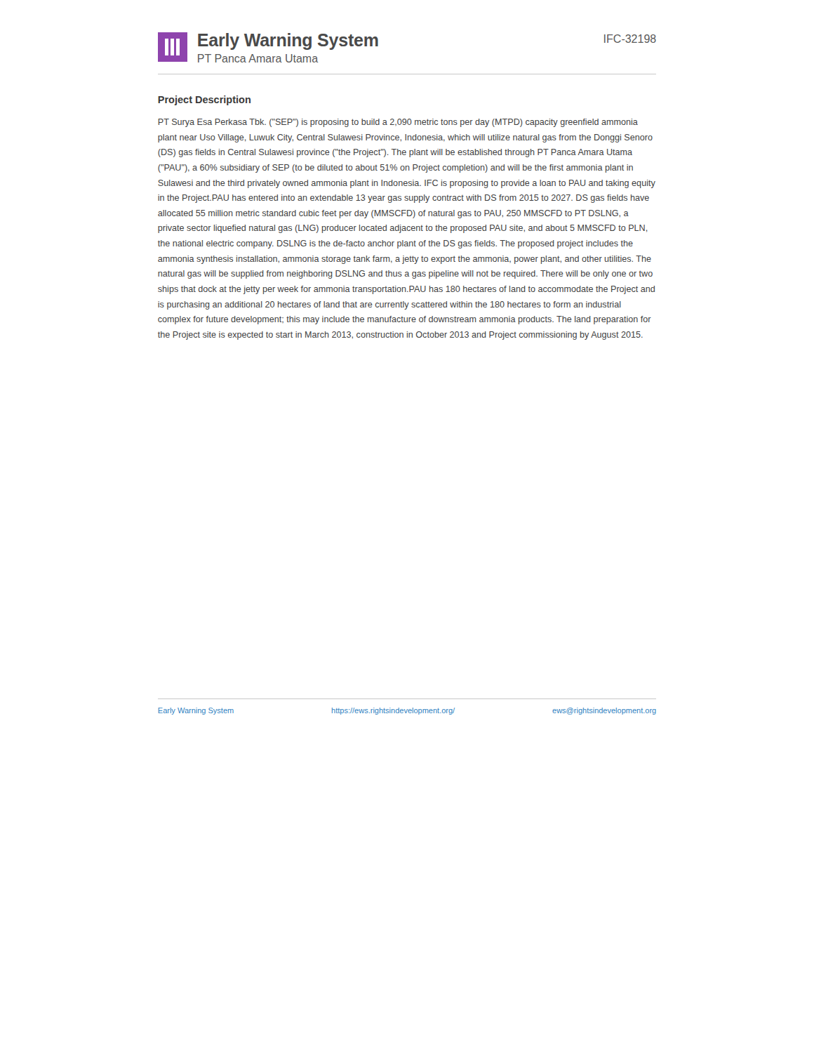Early Warning System
PT Panca Amara Utama
IFC-32198
Project Description
PT Surya Esa Perkasa Tbk. ("SEP") is proposing to build a 2,090 metric tons per day (MTPD) capacity greenfield ammonia plant near Uso Village, Luwuk City, Central Sulawesi Province, Indonesia, which will utilize natural gas from the Donggi Senoro (DS) gas fields in Central Sulawesi province ("the Project"). The plant will be established through PT Panca Amara Utama ("PAU"), a 60% subsidiary of SEP (to be diluted to about 51% on Project completion) and will be the first ammonia plant in Sulawesi and the third privately owned ammonia plant in Indonesia. IFC is proposing to provide a loan to PAU and taking equity in the Project.PAU has entered into an extendable 13 year gas supply contract with DS from 2015 to 2027. DS gas fields have allocated 55 million metric standard cubic feet per day (MMSCFD) of natural gas to PAU, 250 MMSCFD to PT DSLNG, a private sector liquefied natural gas (LNG) producer located adjacent to the proposed PAU site, and about 5 MMSCFD to PLN, the national electric company. DSLNG is the de-facto anchor plant of the DS gas fields. The proposed project includes the ammonia synthesis installation, ammonia storage tank farm, a jetty to export the ammonia, power plant, and other utilities. The natural gas will be supplied from neighboring DSLNG and thus a gas pipeline will not be required. There will be only one or two ships that dock at the jetty per week for ammonia transportation.PAU has 180 hectares of land to accommodate the Project and is purchasing an additional 20 hectares of land that are currently scattered within the 180 hectares to form an industrial complex for future development; this may include the manufacture of downstream ammonia products. The land preparation for the Project site is expected to start in March 2013, construction in October 2013 and Project commissioning by August 2015.
Early Warning System https://ews.rightsindevelopment.org/ ews@rightsindevelopment.org